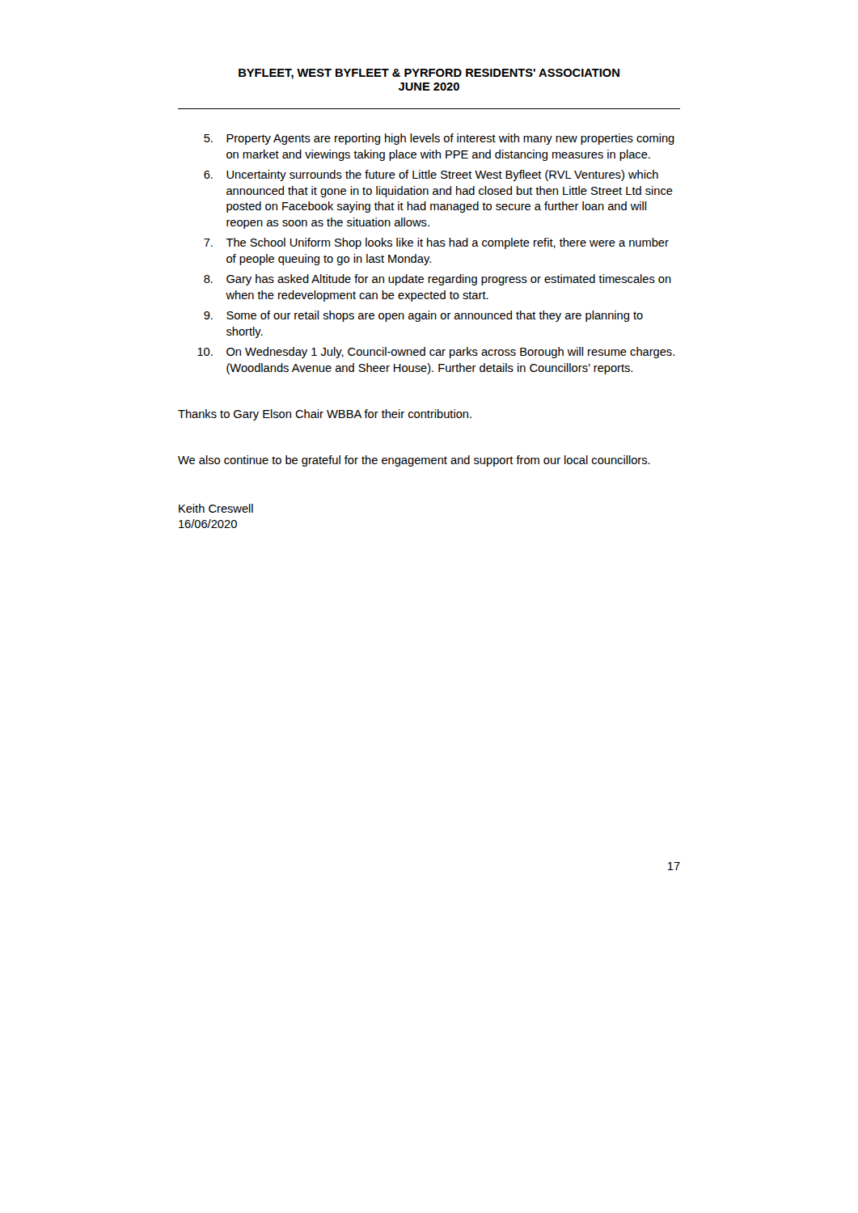BYFLEET, WEST BYFLEET & PYRFORD RESIDENTS' ASSOCIATION JUNE 2020
Property Agents are reporting high levels of interest with many new properties coming on market and viewings taking place with PPE and distancing measures in place.
Uncertainty surrounds the future of Little Street West Byfleet (RVL Ventures) which announced that it gone in to liquidation and had closed but then Little Street Ltd since posted on Facebook saying that it had managed to secure a further loan and will reopen as soon as the situation allows.
The School Uniform Shop looks like it has had a complete refit, there were a number of people queuing to go in last Monday.
Gary has asked Altitude for an update regarding progress or estimated timescales on when the redevelopment can be expected to start.
Some of our retail shops are open again or announced that they are planning to shortly.
On Wednesday 1 July, Council-owned car parks across Borough will resume charges. (Woodlands Avenue and Sheer House). Further details in Councillors’ reports.
Thanks to Gary Elson Chair WBBA for their contribution.
We also continue to be grateful for the engagement and support from our local councillors.
Keith Creswell
16/06/2020
17